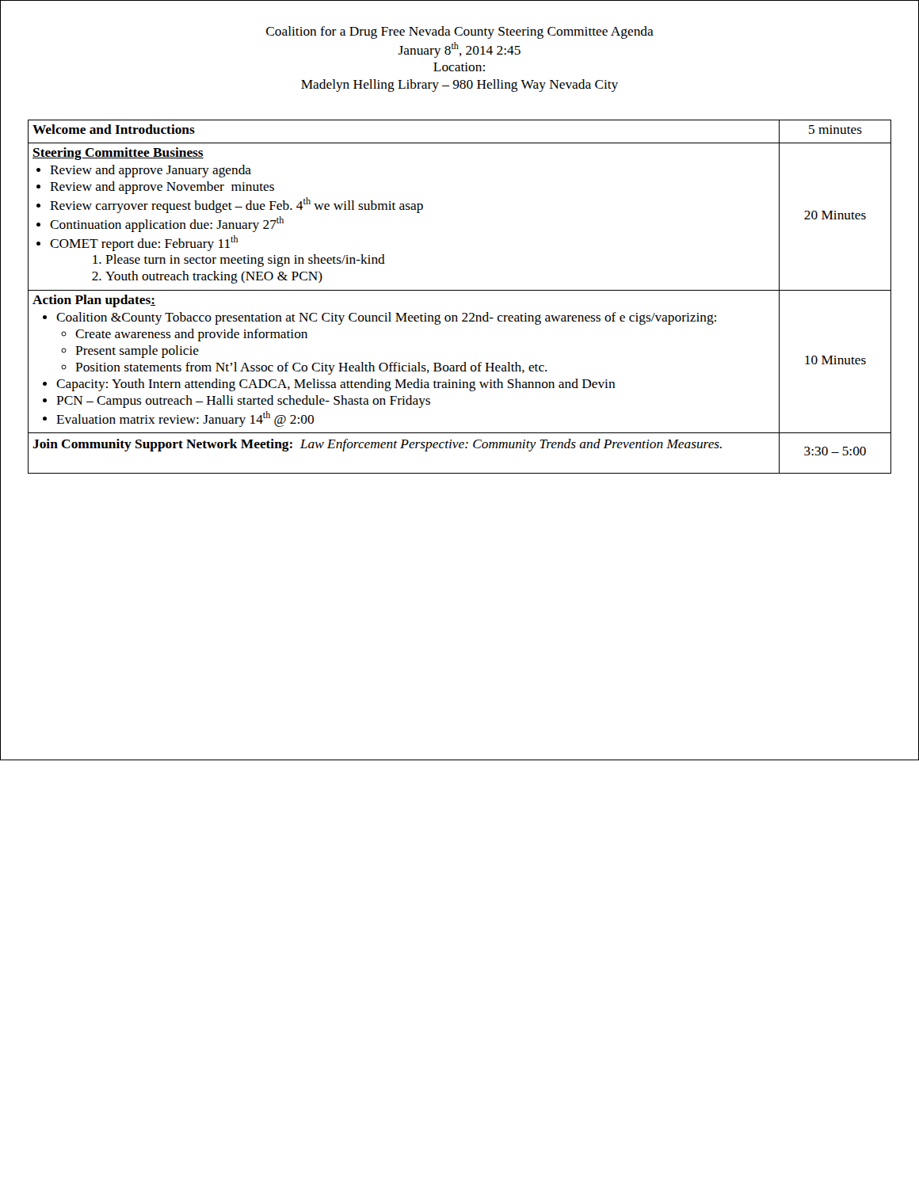Coalition for a Drug Free Nevada County Steering Committee Agenda
January 8th, 2014 2:45
Location:
Madelyn Helling Library – 980 Helling Way Nevada City
| Welcome and Introductions | 5 minutes |
| Steering Committee Business Review and approve January agenda Review and approve November minutes Review carryover request budget – due Feb. 4 th we will submit asap Continuation application due: January 27 th COMET report due: February 11 th Please turn in sector meeting sign in sheets/in-kind Youth outreach tracking (NEO & PCN) | 20 Minutes |
| Action Plan updates : Coalition &County Tobacco presentation at NC City Council Meeting on 22nd- creating awareness of e cigs/vaporizing: Create awareness and provide information Present sample policie Position statements from Nt’l Assoc of Co City Health Officials, Board of Health, etc. Capacity: Youth Intern attending CADCA, Melissa attending Media training with Shannon and Devin PCN – Campus outreach – Halli started schedule- Shasta on Fridays Evaluation matrix review: January 14 th @ 2:00 | 10 Minutes |
| Join Community Support Network Meeting: Law Enforcement Perspective: Community Trends and Prevention Measures. | 3:30 – 5:00 |